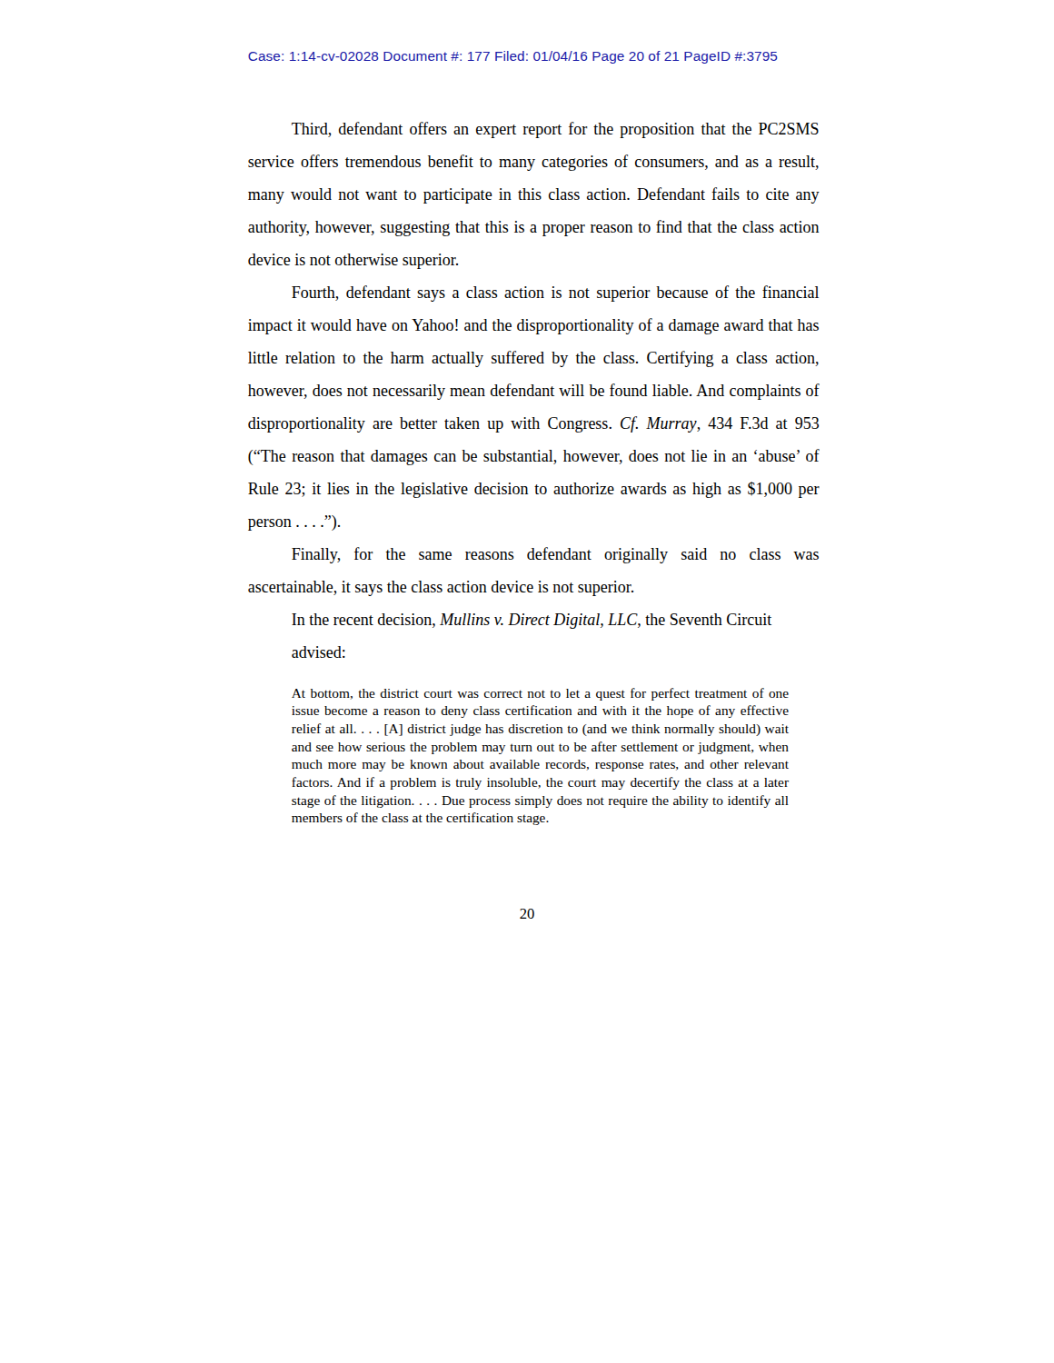Case: 1:14-cv-02028 Document #: 177 Filed: 01/04/16 Page 20 of 21 PageID #:3795
Third, defendant offers an expert report for the proposition that the PC2SMS service offers tremendous benefit to many categories of consumers, and as a result, many would not want to participate in this class action. Defendant fails to cite any authority, however, suggesting that this is a proper reason to find that the class action device is not otherwise superior.
Fourth, defendant says a class action is not superior because of the financial impact it would have on Yahoo! and the disproportionality of a damage award that has little relation to the harm actually suffered by the class. Certifying a class action, however, does not necessarily mean defendant will be found liable. And complaints of disproportionality are better taken up with Congress. Cf. Murray, 434 F.3d at 953 (“The reason that damages can be substantial, however, does not lie in an ‘abuse’ of Rule 23; it lies in the legislative decision to authorize awards as high as $1,000 per person . . . .”).
Finally, for the same reasons defendant originally said no class was ascertainable, it says the class action device is not superior.
In the recent decision, Mullins v. Direct Digital, LLC, the Seventh Circuit
advised:
At bottom, the district court was correct not to let a quest for perfect treatment of one issue become a reason to deny class certification and with it the hope of any effective relief at all. . . . [A] district judge has discretion to (and we think normally should) wait and see how serious the problem may turn out to be after settlement or judgment, when much more may be known about available records, response rates, and other relevant factors. And if a problem is truly insoluble, the court may decertify the class at a later stage of the litigation. . . . Due process simply does not require the ability to identify all members of the class at the certification stage.
20